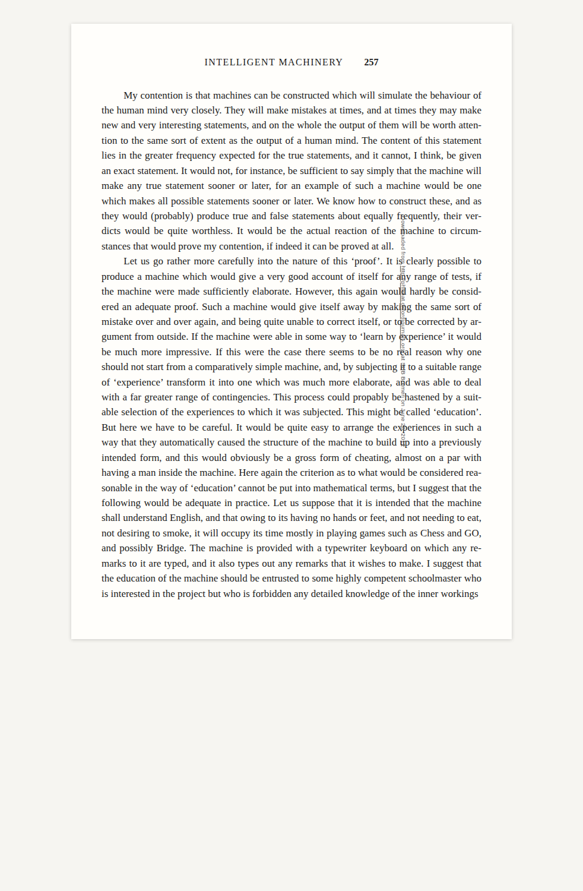Intelligent Machinery 257
My contention is that machines can be constructed which will simulate the behaviour of the human mind very closely. They will make mistakes at times, and at times they may make new and very interesting statements, and on the whole the output of them will be worth attention to the same sort of extent as the output of a human mind. The content of this statement lies in the greater frequency expected for the true statements, and it cannot, I think, be given an exact statement. It would not, for instance, be sufficient to say simply that the machine will make any true statement sooner or later, for an example of such a machine would be one which makes all possible statements sooner or later. We know how to construct these, and as they would (probably) produce true and false statements about equally frequently, their verdicts would be quite worthless. It would be the actual reaction of the machine to circumstances that would prove my contention, if indeed it can be proved at all.
Let us go rather more carefully into the nature of this ‘proof’. It is clearly possible to produce a machine which would give a very good account of itself for any range of tests, if the machine were made sufficiently elaborate. However, this again would hardly be considered an adequate proof. Such a machine would give itself away by making the same sort of mistake over and over again, and being quite unable to correct itself, or to be corrected by argument from outside. If the machine were able in some way to ‘learn by experience’ it would be much more impressive. If this were the case there seems to be no real reason why one should not start from a comparatively simple machine, and, by subjecting it to a suitable range of ‘experience’ transform it into one which was much more elaborate, and was able to deal with a far greater range of contingencies. This process could propably be hastened by a suitable selection of the experiences to which it was subjected. This might be called ‘education’. But here we have to be careful. It would be quite easy to arrange the experiences in such a way that they automatically caused the structure of the machine to build up into a previously intended form, and this would obviously be a gross form of cheating, almost on a par with having a man inside the machine. Here again the criterion as to what would be considered reasonable in the way of ‘education’ cannot be put into mathematical terms, but I suggest that the following would be adequate in practice. Let us suppose that it is intended that the machine shall understand English, and that owing to its having no hands or feet, and not needing to eat, not desiring to smoke, it will occupy its time mostly in playing games such as Chess and GO, and possibly Bridge. The machine is provided with a typewriter keyboard on which any remarks to it are typed, and it also types out any remarks that it wishes to make. I suggest that the education of the machine should be entrusted to some highly competent schoolmaster who is interested in the project but who is forbidden any detailed knowledge of the inner workings
Downloaded from http://philmat.oxfordjournals.org/ at SUB Bremen on June 20, 2012